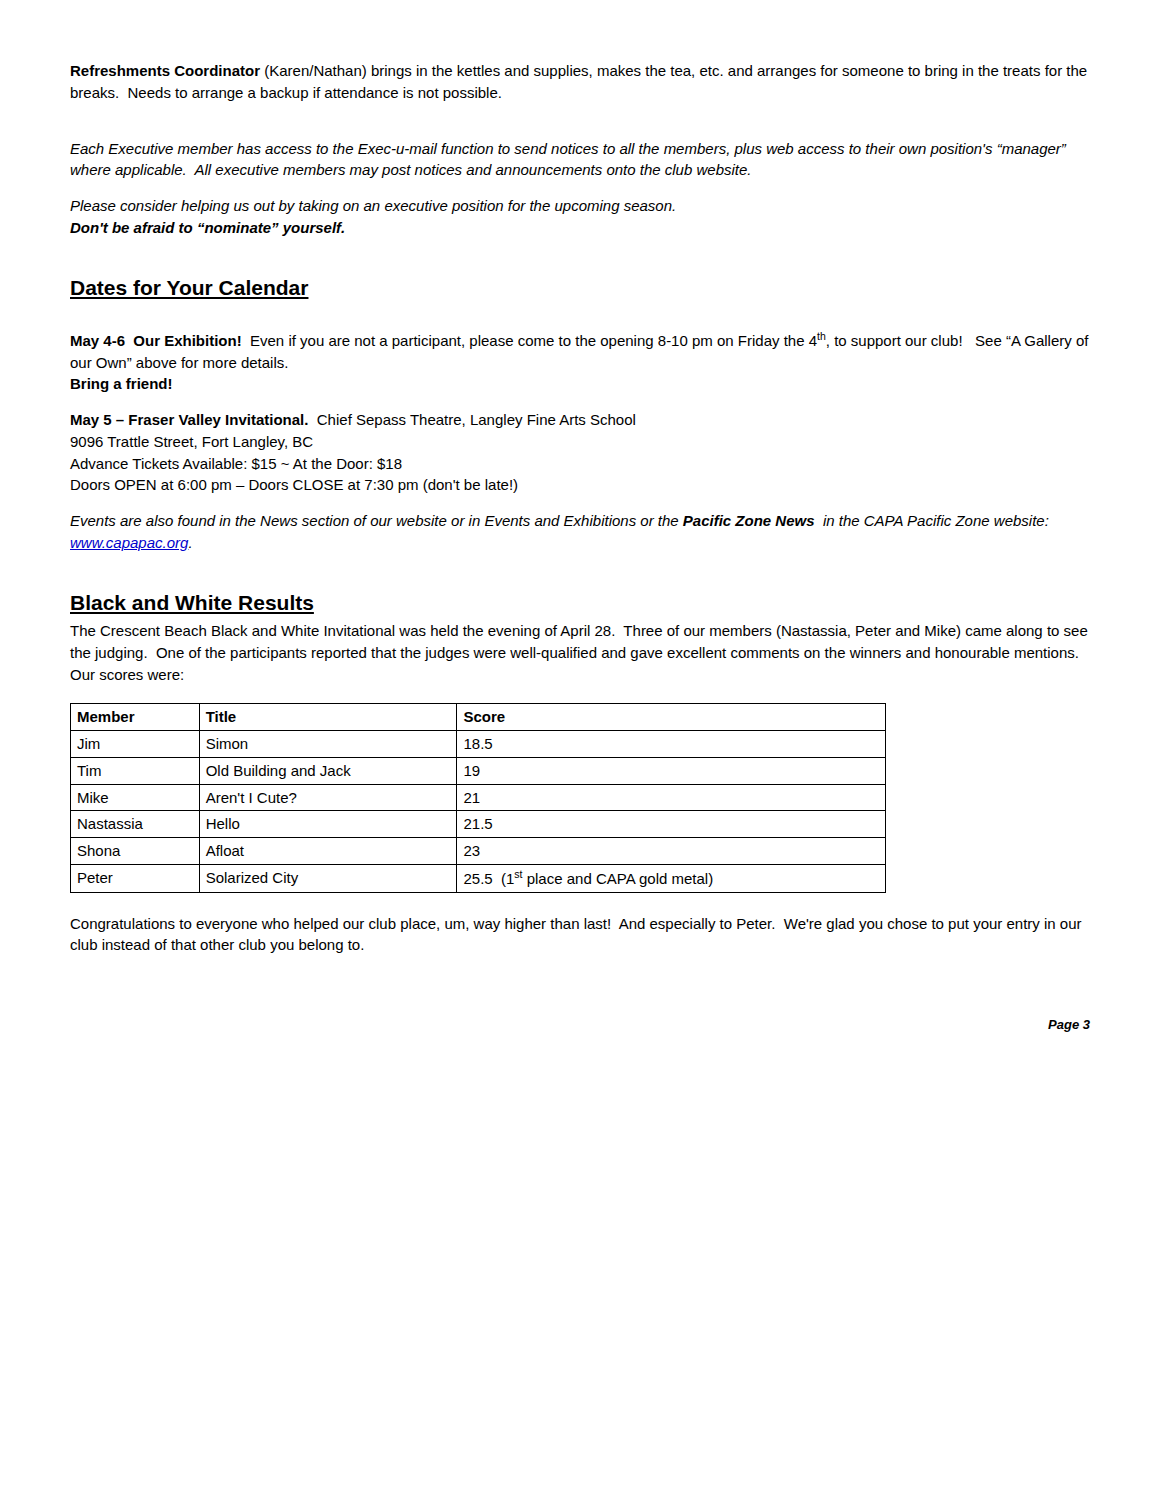Refreshments Coordinator (Karen/Nathan) brings in the kettles and supplies, makes the tea, etc. and arranges for someone to bring in the treats for the breaks. Needs to arrange a backup if attendance is not possible.
Each Executive member has access to the Exec-u-mail function to send notices to all the members, plus web access to their own position's “manager” where applicable. All executive members may post notices and announcements onto the club website.
Please consider helping us out by taking on an executive position for the upcoming season.
Don't be afraid to “nominate” yourself.
Dates for Your Calendar
May 4-6 Our Exhibition! Even if you are not a participant, please come to the opening 8-10 pm on Friday the 4th, to support our club! See “A Gallery of our Own” above for more details.
Bring a friend!
May 5 – Fraser Valley Invitational. Chief Sepass Theatre, Langley Fine Arts School
9096 Trattle Street, Fort Langley, BC
Advance Tickets Available: $15 ~ At the Door: $18
Doors OPEN at 6:00 pm – Doors CLOSE at 7:30 pm (don't be late!)
Events are also found in the News section of our website or in Events and Exhibitions or the Pacific Zone News in the CAPA Pacific Zone website: www.capapac.org.
Black and White Results
The Crescent Beach Black and White Invitational was held the evening of April 28. Three of our members (Nastassia, Peter and Mike) came along to see the judging. One of the participants reported that the judges were well-qualified and gave excellent comments on the winners and honourable mentions. Our scores were:
| Member | Title | Score |
| --- | --- | --- |
| Jim | Simon | 18.5 |
| Tim | Old Building and Jack | 19 |
| Mike | Aren't I Cute? | 21 |
| Nastassia | Hello | 21.5 |
| Shona | Afloat | 23 |
| Peter | Solarized City | 25.5 (1 st place and CAPA gold metal) |
Congratulations to everyone who helped our club place, um, way higher than last! And especially to Peter. We're glad you chose to put your entry in our club instead of that other club you belong to.
Page 3